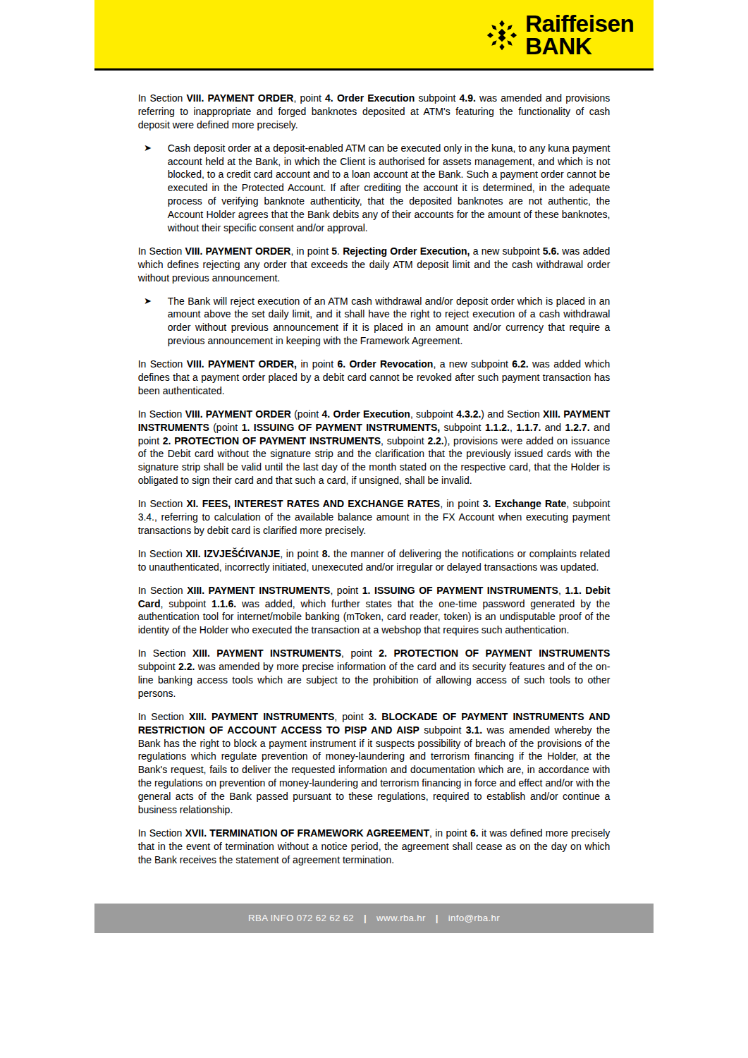Raiffeisen BANK
In Section VIII. PAYMENT ORDER, point 4. Order Execution subpoint 4.9. was amended and provisions referring to inappropriate and forged banknotes deposited at ATM's featuring the functionality of cash deposit were defined more precisely.
➤ Cash deposit order at a deposit-enabled ATM can be executed only in the kuna, to any kuna payment account held at the Bank, in which the Client is authorised for assets management, and which is not blocked, to a credit card account and to a loan account at the Bank. Such a payment order cannot be executed in the Protected Account. If after crediting the account it is determined, in the adequate process of verifying banknote authenticity, that the deposited banknotes are not authentic, the Account Holder agrees that the Bank debits any of their accounts for the amount of these banknotes, without their specific consent and/or approval.
In Section VIII. PAYMENT ORDER, in point 5. Rejecting Order Execution, a new subpoint 5.6. was added which defines rejecting any order that exceeds the daily ATM deposit limit and the cash withdrawal order without previous announcement.
➤ The Bank will reject execution of an ATM cash withdrawal and/or deposit order which is placed in an amount above the set daily limit, and it shall have the right to reject execution of a cash withdrawal order without previous announcement if it is placed in an amount and/or currency that require a previous announcement in keeping with the Framework Agreement.
In Section VIII. PAYMENT ORDER, in point 6. Order Revocation, a new subpoint 6.2. was added which defines that a payment order placed by a debit card cannot be revoked after such payment transaction has been authenticated.
In Section VIII. PAYMENT ORDER (point 4. Order Execution, subpoint 4.3.2.) and Section XIII. PAYMENT INSTRUMENTS (point 1. ISSUING OF PAYMENT INSTRUMENTS, subpoint 1.1.2., 1.1.7. and 1.2.7. and point 2. PROTECTION OF PAYMENT INSTRUMENTS, subpoint 2.2.), provisions were added on issuance of the Debit card without the signature strip and the clarification that the previously issued cards with the signature strip shall be valid until the last day of the month stated on the respective card, that the Holder is obligated to sign their card and that such a card, if unsigned, shall be invalid.
In Section XI. FEES, INTEREST RATES AND EXCHANGE RATES, in point 3. Exchange Rate, subpoint 3.4., referring to calculation of the available balance amount in the FX Account when executing payment transactions by debit card is clarified more precisely.
In Section XII. IZVJEŠĆIVANJE, in point 8. the manner of delivering the notifications or complaints related to unauthenticated, incorrectly initiated, unexecuted and/or irregular or delayed transactions was updated.
In Section XIII. PAYMENT INSTRUMENTS, point 1. ISSUING OF PAYMENT INSTRUMENTS, 1.1. Debit Card, subpoint 1.1.6. was added, which further states that the one-time password generated by the authentication tool for internet/mobile banking (mToken, card reader, token) is an undisputable proof of the identity of the Holder who executed the transaction at a webshop that requires such authentication.
In Section XIII. PAYMENT INSTRUMENTS, point 2. PROTECTION OF PAYMENT INSTRUMENTS subpoint 2.2. was amended by more precise information of the card and its security features and of the on-line banking access tools which are subject to the prohibition of allowing access of such tools to other persons.
In Section XIII. PAYMENT INSTRUMENTS, point 3. BLOCKADE OF PAYMENT INSTRUMENTS AND RESTRICTION OF ACCOUNT ACCESS TO PISP AND AISP subpoint 3.1. was amended whereby the Bank has the right to block a payment instrument if it suspects possibility of breach of the provisions of the regulations which regulate prevention of money-laundering and terrorism financing if the Holder, at the Bank's request, fails to deliver the requested information and documentation which are, in accordance with the regulations on prevention of money-laundering and terrorism financing in force and effect and/or with the general acts of the Bank passed pursuant to these regulations, required to establish and/or continue a business relationship.
In Section XVII. TERMINATION OF FRAMEWORK AGREEMENT, in point 6. it was defined more precisely that in the event of termination without a notice period, the agreement shall cease as on the day on which the Bank receives the statement of agreement termination.
RBA INFO 072 62 62 62 | www.rba.hr | info@rba.hr